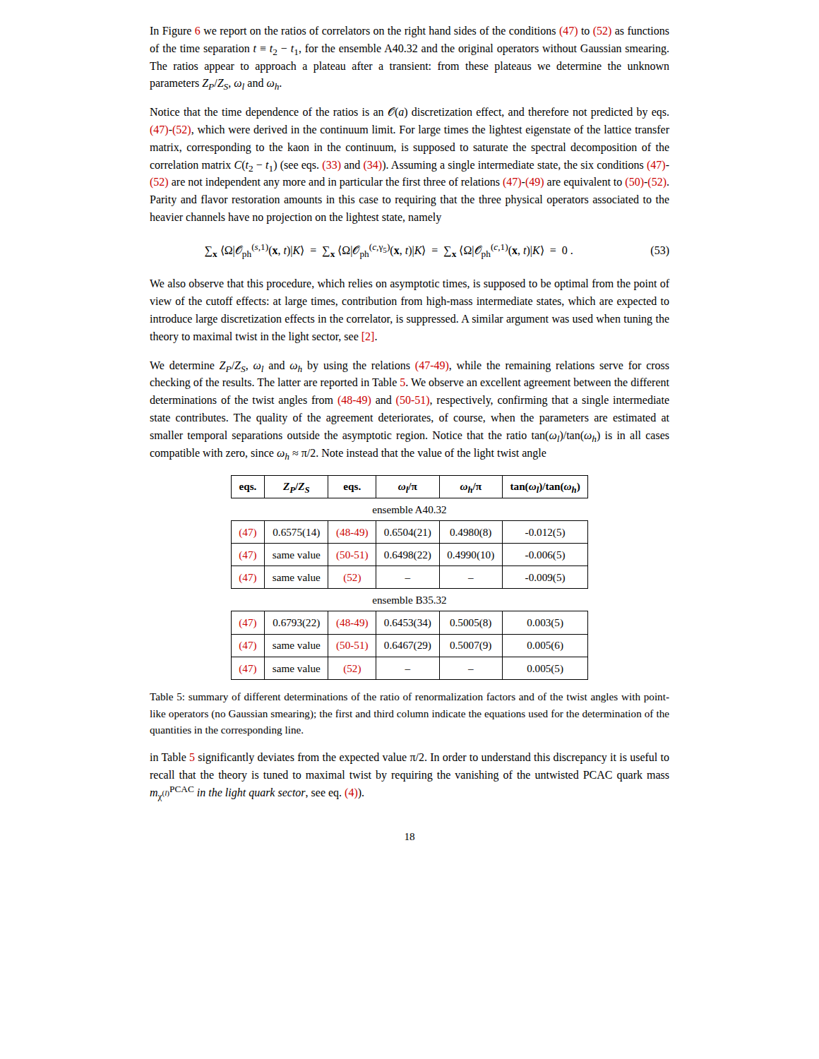In Figure 6 we report on the ratios of correlators on the right hand sides of the conditions (47) to (52) as functions of the time separation t ≡ t2 − t1, for the ensemble A40.32 and the original operators without Gaussian smearing. The ratios appear to approach a plateau after a transient: from these plateaus we determine the unknown parameters ZP/ZS, ωl and ωh.
Notice that the time dependence of the ratios is an 𝒪(a) discretization effect, and therefore not predicted by eqs. (47)-(52), which were derived in the continuum limit. For large times the lightest eigenstate of the lattice transfer matrix, corresponding to the kaon in the continuum, is supposed to saturate the spectral decomposition of the correlation matrix C(t2 − t1) (see eqs. (33) and (34)). Assuming a single intermediate state, the six conditions (47)-(52) are not independent any more and in particular the first three of relations (47)-(49) are equivalent to (50)-(52). Parity and flavor restoration amounts in this case to requiring that the three physical operators associated to the heavier channels have no projection on the lightest state, namely
∑x ⟨Ω|𝒪ph(s,1)(x, t)|K⟩ = ∑x ⟨Ω|𝒪ph(c,γ5)(x, t)|K⟩ = ∑x ⟨Ω|𝒪ph(c,1)(x, t)|K⟩ = 0 .
(53)
We also observe that this procedure, which relies on asymptotic times, is supposed to be optimal from the point of view of the cutoff effects: at large times, contribution from high-mass intermediate states, which are expected to introduce large discretization effects in the correlator, is suppressed. A similar argument was used when tuning the theory to maximal twist in the light sector, see [2].
We determine ZP/ZS, ωl and ωh by using the relations (47-49), while the remaining relations serve for cross checking of the results. The latter are reported in Table 5. We observe an excellent agreement between the different determinations of the twist angles from (48-49) and (50-51), respectively, confirming that a single intermediate state contributes. The quality of the agreement deteriorates, of course, when the parameters are estimated at smaller temporal separations outside the asymptotic region. Notice that the ratio tan(ωl)/tan(ωh) is in all cases compatible with zero, since ωh ≈ π/2. Note instead that the value of the light twist angle
| eqs. | Z P / Z S | eqs. | ω l /π | ω h /π | tan( ω l )/tan( ω h ) |
| --- | --- | --- | --- | --- | --- |
| ensemble A40.32 |
| (47) | 0.6575(14) | (48-49) | 0.6504(21) | 0.4980(8) | -0.012(5) |
| (47) | same value | (50-51) | 0.6498(22) | 0.4990(10) | -0.006(5) |
| (47) | same value | (52) | – | – | -0.009(5) |
| ensemble B35.32 |
| (47) | 0.6793(22) | (48-49) | 0.6453(34) | 0.5005(8) | 0.003(5) |
| (47) | same value | (50-51) | 0.6467(29) | 0.5007(9) | 0.005(6) |
| (47) | same value | (52) | – | – | 0.005(5) |
Table 5: summary of different determinations of the ratio of renormalization factors and of the twist angles with point-like operators (no Gaussian smearing); the first and third column indicate the equations used for the determination of the quantities in the corresponding line.
in Table 5 significantly deviates from the expected value π/2. In order to understand this discrepancy it is useful to recall that the theory is tuned to maximal twist by requiring the vanishing of the untwisted PCAC quark mass mχ(l)PCAC in the light quark sector, see eq. (4)).
18